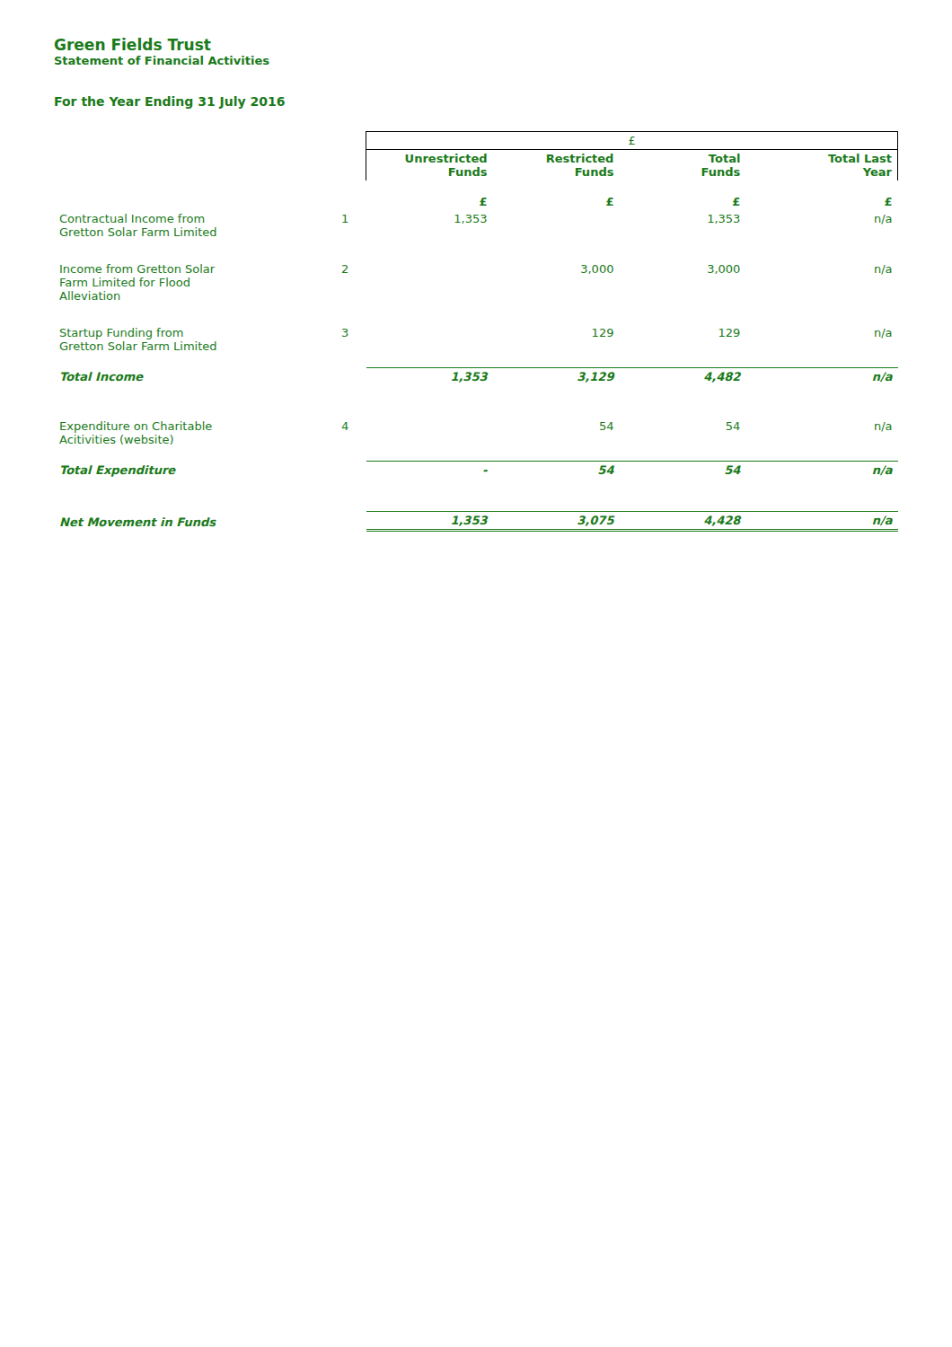Green Fields Trust
Statement of Financial Activities
For the Year Ending 31 July 2016
| | | £ |
| | | Unrestricted Funds | Restricted Funds | Total Funds | Total Last Year |
| | | £ | £ | £ | £ |
| Contractual Income from Gretton Solar Farm Limited | 1 | 1,353 | | 1,353 | n/a |
| Income from Gretton Solar Farm Limited for Flood Alleviation | 2 | | 3,000 | 3,000 | n/a |
| Startup Funding from Gretton Solar Farm Limited | 3 | | 129 | 129 | n/a |
| Total Income | | 1,353 | 3,129 | 4,482 | n/a |
| Expenditure on Charitable Acitivities (website) | 4 | | 54 | 54 | n/a |
| Total Expenditure | | - | 54 | 54 | n/a |
| Net Movement in Funds | | 1,353 | 3,075 | 4,428 | n/a |